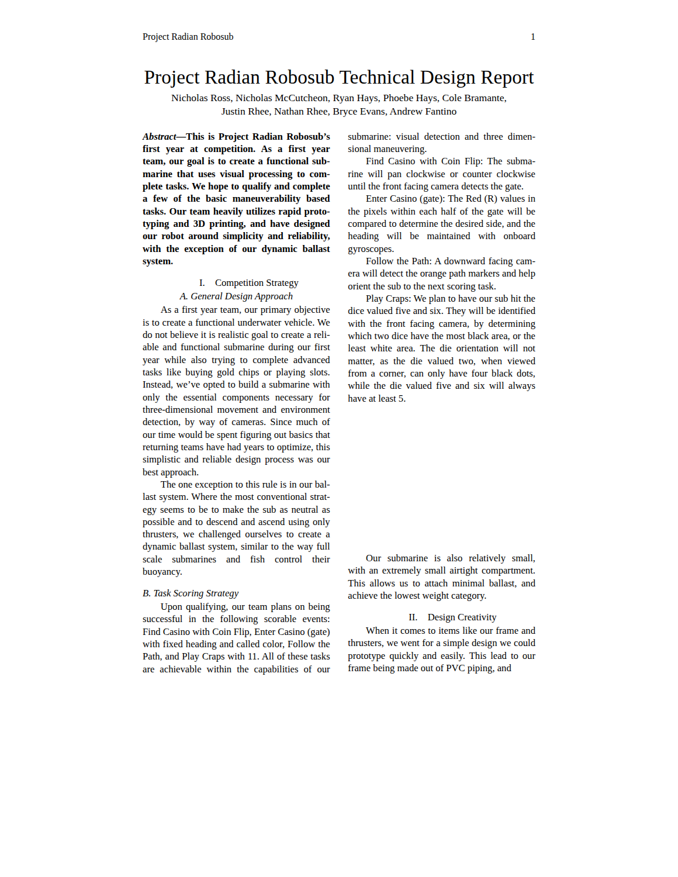Project Radian Robosub
1
Project Radian Robosub Technical Design Report
Nicholas Ross, Nicholas McCutcheon, Ryan Hays, Phoebe Hays, Cole Bramante, Justin Rhee, Nathan Rhee, Bryce Evans, Andrew Fantino
Abstract—This is Project Radian Robosub’s first year at competition. As a first year team, our goal is to create a functional submarine that uses visual processing to complete tasks. We hope to qualify and complete a few of the basic maneuverability based tasks. Our team heavily utilizes rapid prototyping and 3D printing, and have designed our robot around simplicity and reliability, with the exception of our dynamic ballast system.
I. Competition Strategy
A. General Design Approach
As a first year team, our primary objective is to create a functional underwater vehicle. We do not believe it is realistic goal to create a reliable and functional submarine during our first year while also trying to complete advanced tasks like buying gold chips or playing slots. Instead, we’ve opted to build a submarine with only the essential components necessary for three-dimensional movement and environment detection, by way of cameras. Since much of our time would be spent figuring out basics that returning teams have had years to optimize, this simplistic and reliable design process was our best approach.
The one exception to this rule is in our ballast system. Where the most conventional strategy seems to be to make the sub as neutral as possible and to descend and ascend using only thrusters, we challenged ourselves to create a dynamic ballast system, similar to the way full scale submarines and fish control their buoyancy.
B. Task Scoring Strategy
Upon qualifying, our team plans on being successful in the following scorable events: Find Casino with Coin Flip, Enter Casino (gate) with fixed heading and called color, Follow the Path, and Play Craps with 11. All of these tasks are achievable within the capabilities of our submarine: visual detection and three dimensional maneuvering.
Find Casino with Coin Flip: The submarine will pan clockwise or counter clockwise until the front facing camera detects the gate.
Enter Casino (gate): The Red (R) values in the pixels within each half of the gate will be compared to determine the desired side, and the heading will be maintained with onboard gyroscopes.
Follow the Path: A downward facing camera will detect the orange path markers and help orient the sub to the next scoring task.
Play Craps: We plan to have our sub hit the dice valued five and six. They will be identified with the front facing camera, by determining which two dice have the most black area, or the least white area. The die orientation will not matter, as the die valued two, when viewed from a corner, can only have four black dots, while the die valued five and six will always have at least 5.
Our submarine is also relatively small, with an extremely small airtight compartment. This allows us to attach minimal ballast, and achieve the lowest weight category.
II. Design Creativity
When it comes to items like our frame and thrusters, we went for a simple design we could prototype quickly and easily. This lead to our frame being made out of PVC piping, and